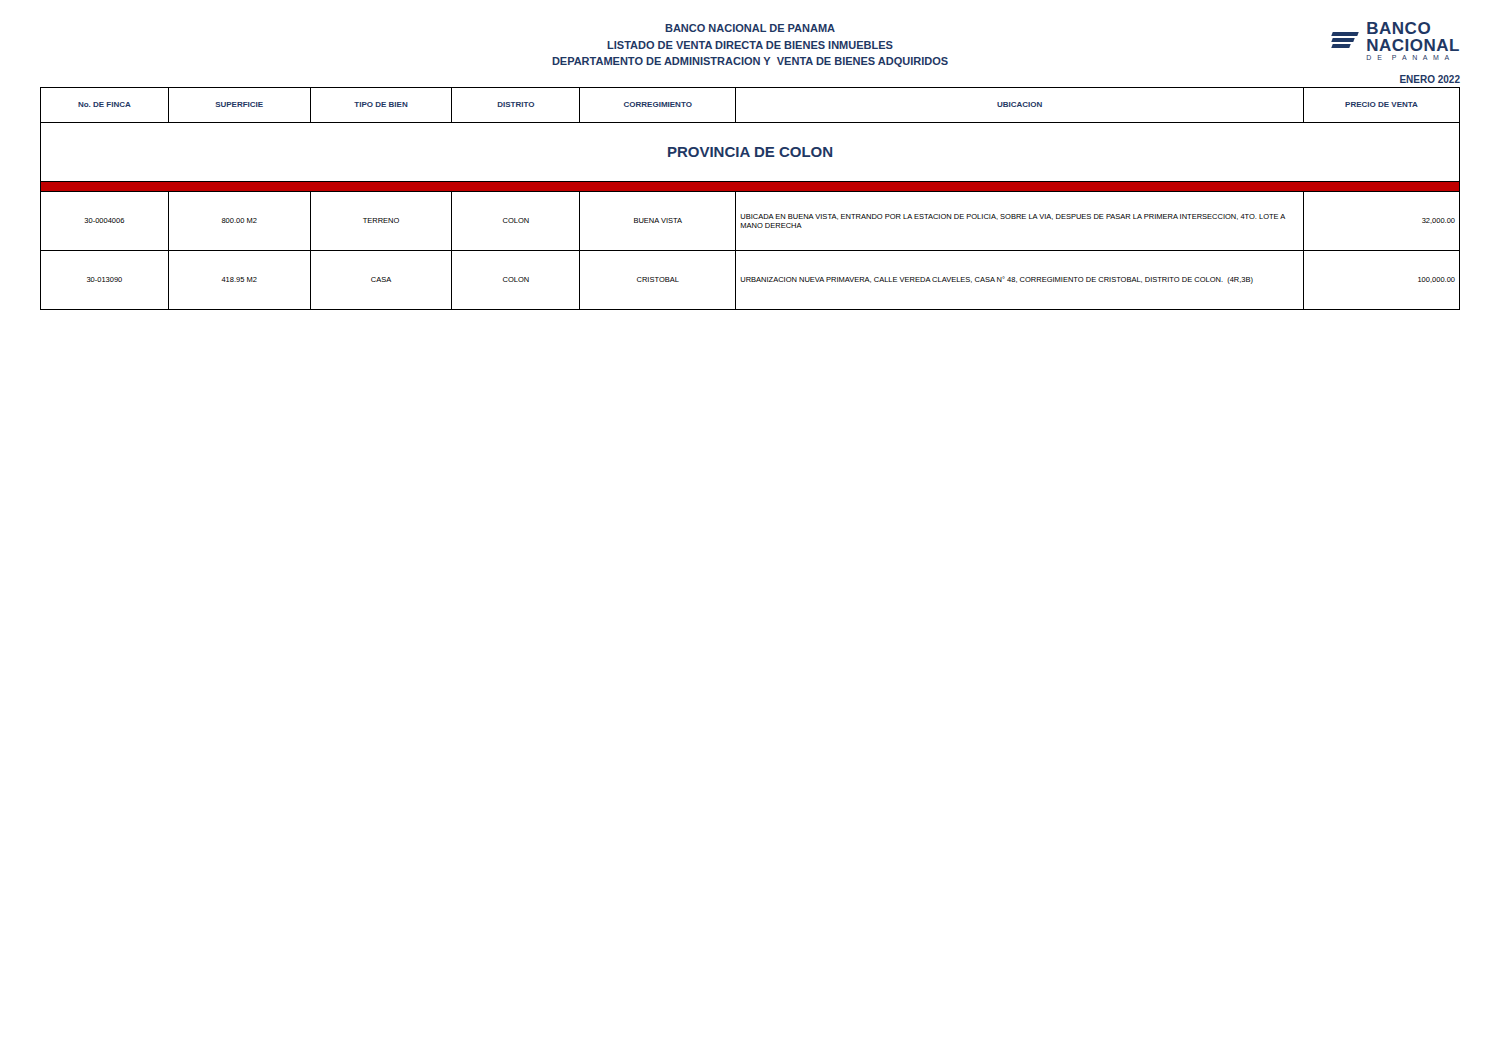BANCO NACIONAL DE PANAMA
LISTADO DE VENTA DIRECTA DE BIENES INMUEBLES
DEPARTAMENTO DE ADMINISTRACION Y VENTA DE BIENES ADQUIRIDOS
BANCO
NACIONAL
D E P A N A M A
ENERO 2022
| PROVINCIA DE COLON |
| No. DE FINCA | SUPERFICIE | TIPO DE BIEN | DISTRITO | CORREGIMIENTO | UBICACION | PRECIO DE VENTA |
| 30-0004006 | 800.00 M2 | TERRENO | COLON | BUENA VISTA | UBICADA EN BUENA VISTA, ENTRANDO POR LA ESTACION DE POLICIA, SOBRE LA VIA, DESPUES DE PASAR LA PRIMERA INTERSECCION, 4TO. LOTE A MANO DERECHA | 32,000.00 |
| 30-013090 | 418.95 M2 | CASA | COLON | CRISTOBAL | URBANIZACION NUEVA PRIMAVERA, CALLE VEREDA CLAVELES, CASA N° 48, CORREGIMIENTO DE CRISTOBAL, DISTRITO DE COLON. (4R,3B) | 100,000.00 |